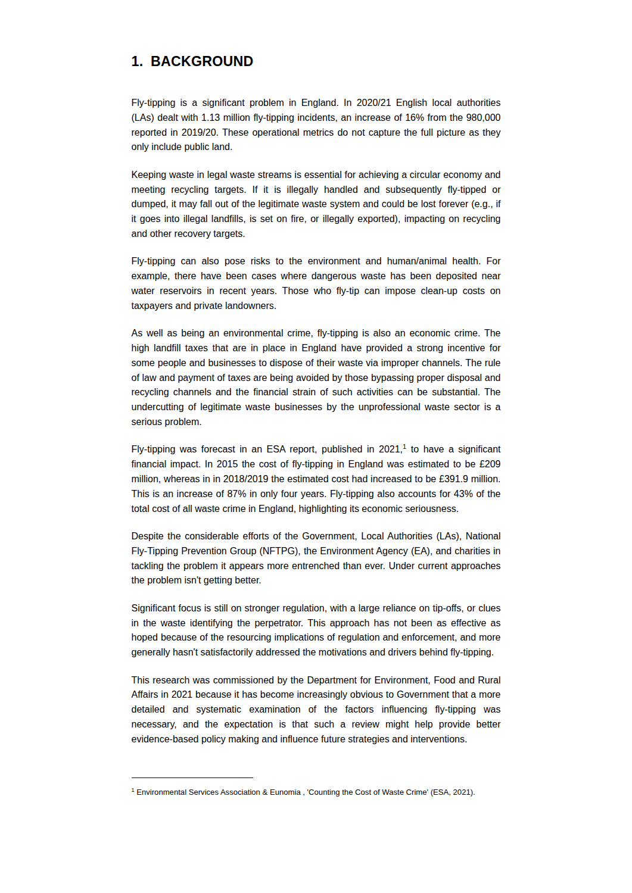1. BACKGROUND
Fly-tipping is a significant problem in England. In 2020/21 English local authorities (LAs) dealt with 1.13 million fly-tipping incidents, an increase of 16% from the 980,000 reported in 2019/20. These operational metrics do not capture the full picture as they only include public land.
Keeping waste in legal waste streams is essential for achieving a circular economy and meeting recycling targets. If it is illegally handled and subsequently fly-tipped or dumped, it may fall out of the legitimate waste system and could be lost forever (e.g., if it goes into illegal landfills, is set on fire, or illegally exported), impacting on recycling and other recovery targets.
Fly-tipping can also pose risks to the environment and human/animal health. For example, there have been cases where dangerous waste has been deposited near water reservoirs in recent years. Those who fly-tip can impose clean-up costs on taxpayers and private landowners.
As well as being an environmental crime, fly-tipping is also an economic crime. The high landfill taxes that are in place in England have provided a strong incentive for some people and businesses to dispose of their waste via improper channels. The rule of law and payment of taxes are being avoided by those bypassing proper disposal and recycling channels and the financial strain of such activities can be substantial. The undercutting of legitimate waste businesses by the unprofessional waste sector is a serious problem.
Fly-tipping was forecast in an ESA report, published in 2021,1 to have a significant financial impact. In 2015 the cost of fly-tipping in England was estimated to be £209 million, whereas in in 2018/2019 the estimated cost had increased to be £391.9 million. This is an increase of 87% in only four years. Fly-tipping also accounts for 43% of the total cost of all waste crime in England, highlighting its economic seriousness.
Despite the considerable efforts of the Government, Local Authorities (LAs), National Fly-Tipping Prevention Group (NFTPG), the Environment Agency (EA), and charities in tackling the problem it appears more entrenched than ever. Under current approaches the problem isn't getting better.
Significant focus is still on stronger regulation, with a large reliance on tip-offs, or clues in the waste identifying the perpetrator. This approach has not been as effective as hoped because of the resourcing implications of regulation and enforcement, and more generally hasn't satisfactorily addressed the motivations and drivers behind fly-tipping.
This research was commissioned by the Department for Environment, Food and Rural Affairs in 2021 because it has become increasingly obvious to Government that a more detailed and systematic examination of the factors influencing fly-tipping was necessary, and the expectation is that such a review might help provide better evidence-based policy making and influence future strategies and interventions.
1 Environmental Services Association & Eunomia , 'Counting the Cost of Waste Crime' (ESA, 2021).